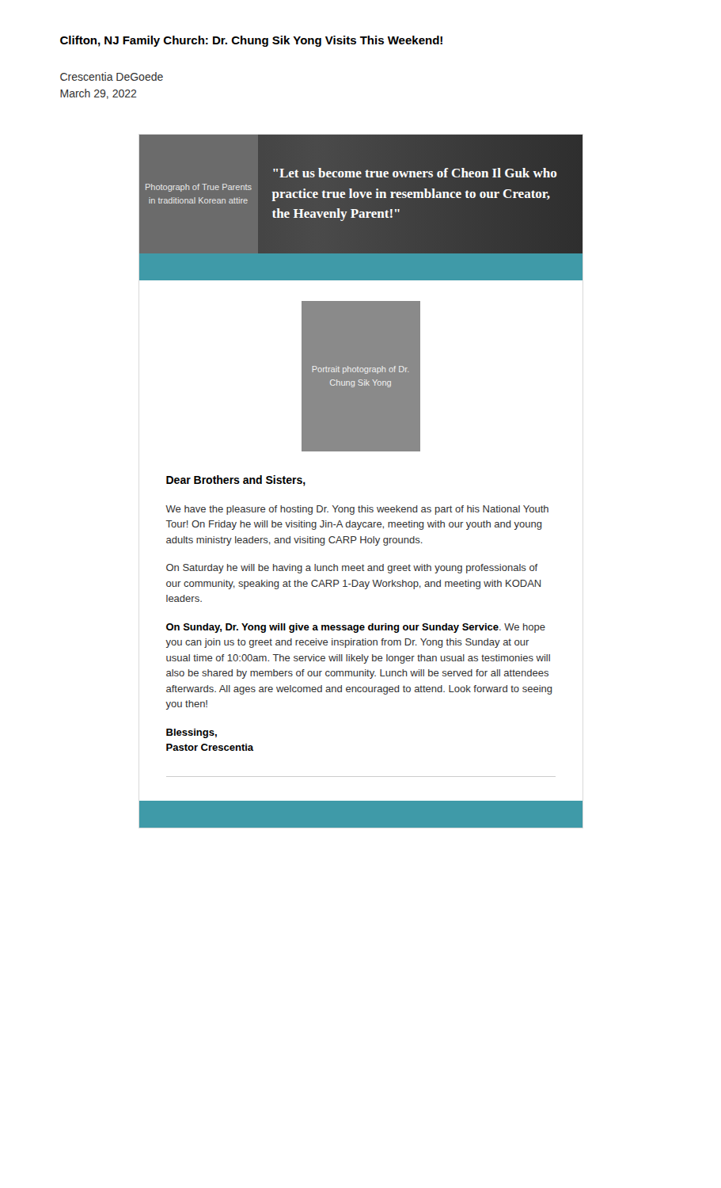Clifton, NJ Family Church: Dr. Chung Sik Yong Visits This Weekend!
Crescentia DeGoede March 29, 2022
Photograph of True Parents in traditional Korean attire
"Let us become true owners of Cheon Il Guk who practice true love in resemblance to our Creator, the Heavenly Parent!"
Portrait photograph of Dr. Chung Sik Yong
Dear Brothers and Sisters,
We have the pleasure of hosting Dr. Yong this weekend as part of his National Youth Tour! On Friday he will be visiting Jin-A daycare, meeting with our youth and young adults ministry leaders, and visiting CARP Holy grounds.
On Saturday he will be having a lunch meet and greet with young professionals of our community, speaking at the CARP 1-Day Workshop, and meeting with KODAN leaders.
On Sunday, Dr. Yong will give a message during our Sunday Service. We hope you can join us to greet and receive inspiration from Dr. Yong this Sunday at our usual time of 10:00am. The service will likely be longer than usual as testimonies will also be shared by members of our community. Lunch will be served for all attendees afterwards. All ages are welcomed and encouraged to attend. Look forward to seeing you then!
Blessings, Pastor Crescentia